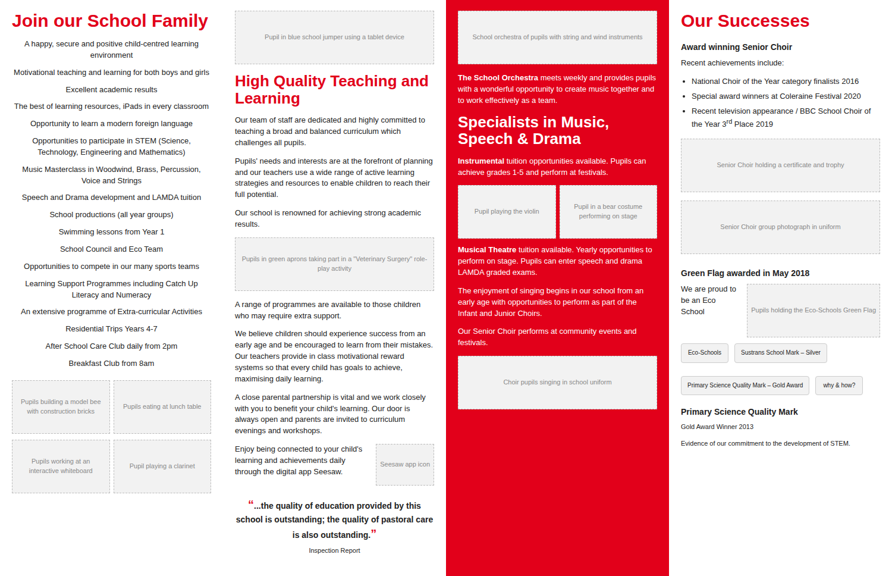Join our School Family
A happy, secure and positive child-centred learning environment
Motivational teaching and learning for both boys and girls
Excellent academic results
The best of learning resources, iPads in every classroom
Opportunity to learn a modern foreign language
Opportunities to participate in STEM (Science, Technology, Engineering and Mathematics)
Music Masterclass in Woodwind, Brass, Percussion, Voice and Strings
Speech and Drama development and LAMDA tuition
School productions (all year groups)
Swimming lessons from Year 1
School Council and Eco Team
Opportunities to compete in our many sports teams
Learning Support Programmes including Catch Up Literacy and Numeracy
An extensive programme of Extra-curricular Activities
Residential Trips Years 4-7
After School Care Club daily from 2pm
Breakfast Club from 8am
Pupils building a model bee with construction bricks
Pupils eating at lunch table
Pupils working at an interactive whiteboard
Pupil playing a clarinet
Pupil in blue school jumper using a tablet device
High Quality Teaching and Learning
Our team of staff are dedicated and highly committed to teaching a broad and balanced curriculum which challenges all pupils.
Pupils' needs and interests are at the forefront of planning and our teachers use a wide range of active learning strategies and resources to enable children to reach their full potential.
Our school is renowned for achieving strong academic results.
Pupils in green aprons taking part in a "Veterinary Surgery" role-play activity
A range of programmes are available to those children who may require extra support.
We believe children should experience success from an early age and be encouraged to learn from their mistakes. Our teachers provide in class motivational reward systems so that every child has goals to achieve, maximising daily learning.
A close parental partnership is vital and we work closely with you to benefit your child's learning. Our door is always open and parents are invited to curriculum evenings and workshops.
Enjoy being connected to your child's learning and achievements daily through the digital app Seesaw.
Seesaw app icon
“...the quality of education provided by this school is outstanding; the quality of pastoral care is also outstanding.” Inspection Report
School orchestra of pupils with string and wind instruments
The School Orchestra meets weekly and provides pupils with a wonderful opportunity to create music together and to work effectively as a team.
Specialists in Music, Speech & Drama
Instrumental tuition opportunities available. Pupils can achieve grades 1-5 and perform at festivals.
Pupil playing the violin
Pupil in a bear costume performing on stage
Musical Theatre tuition available. Yearly opportunities to perform on stage. Pupils can enter speech and drama LAMDA graded exams.
The enjoyment of singing begins in our school from an early age with opportunities to perform as part of the Infant and Junior Choirs.
Our Senior Choir performs at community events and festivals.
Choir pupils singing in school uniform
Our Successes
Award winning Senior Choir
Recent achievements include:
National Choir of the Year category finalists 2016
Special award winners at Coleraine Festival 2020
Recent television appearance / BBC School Choir of the Year 3rd Place 2019
Senior Choir holding a certificate and trophy
Senior Choir group photograph in uniform
Green Flag awarded in May 2018
We are proud to be an Eco School
Pupils holding the Eco-Schools Green Flag
Eco-Schools
Sustrans School Mark – Silver
Primary Science Quality Mark – Gold Award
why & how?
Primary Science Quality Mark
Gold Award Winner 2013
Evidence of our commitment to the development of STEM.